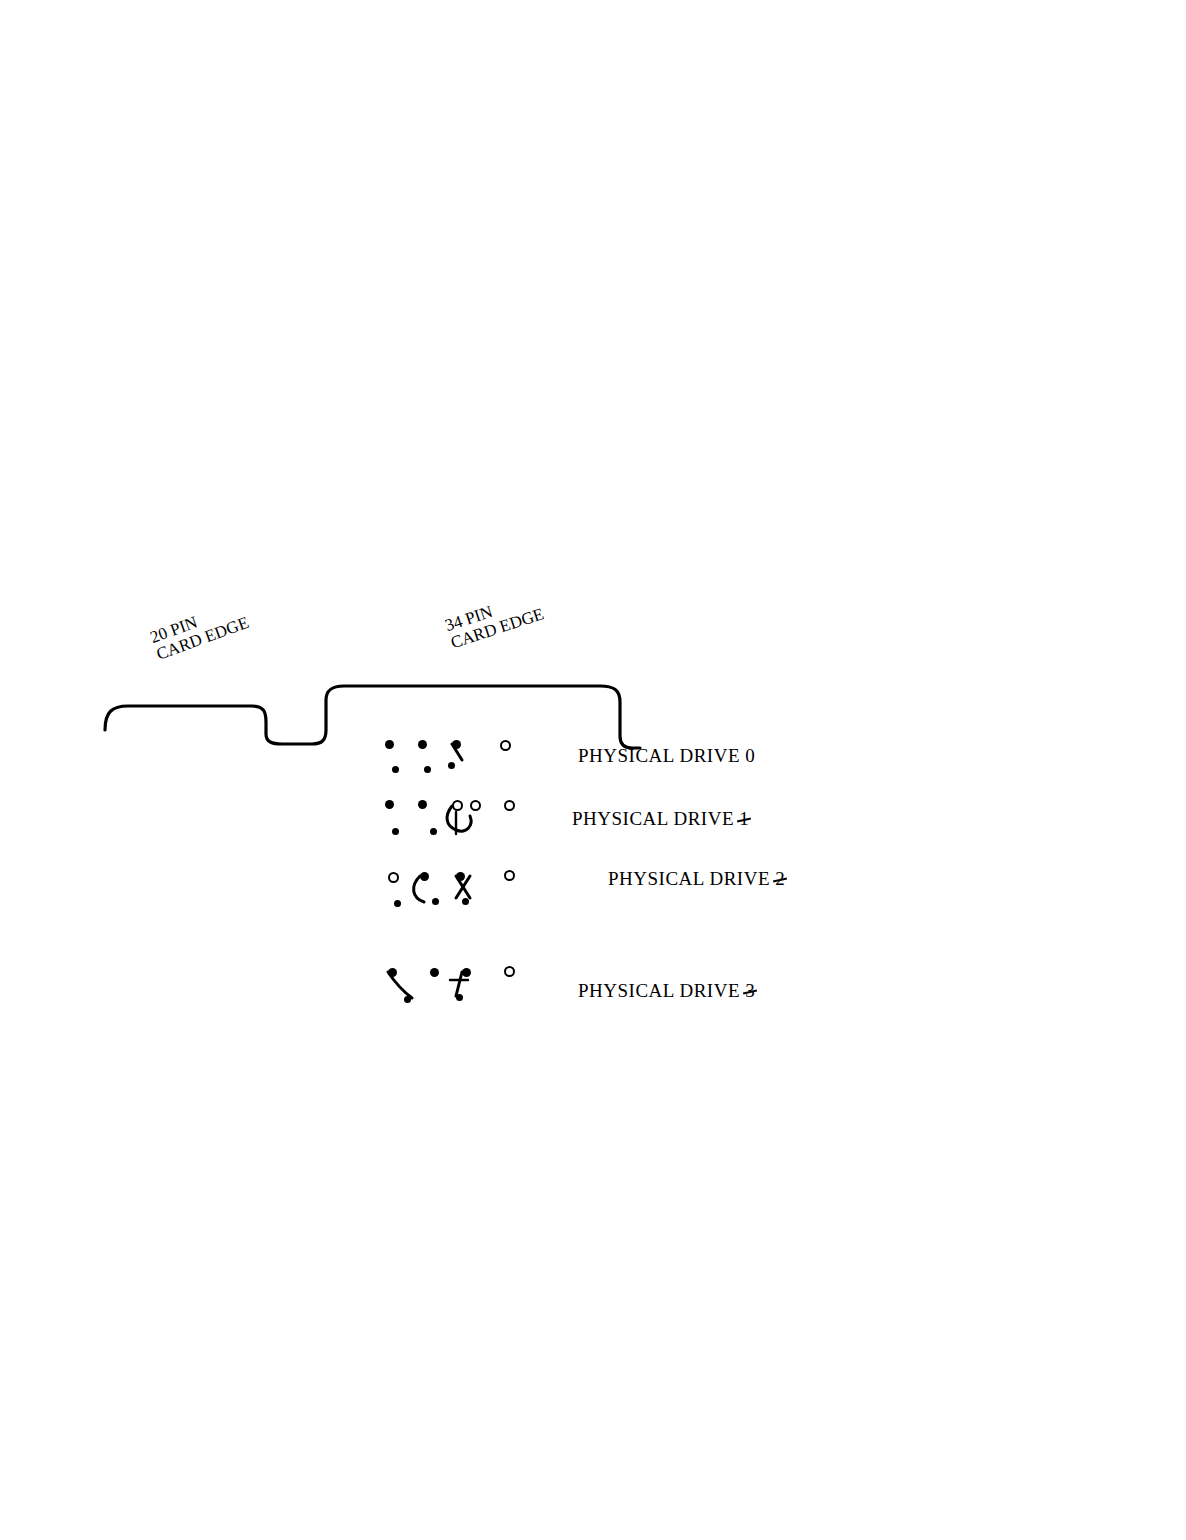20 PIN
CARD EDGE
34 PIN
CARD EDGE
PHYSICAL DRIVE 0
PHYSICAL DRIVE 1
PHYSICAL DRIVE 2
PHYSICAL DRIVE 3